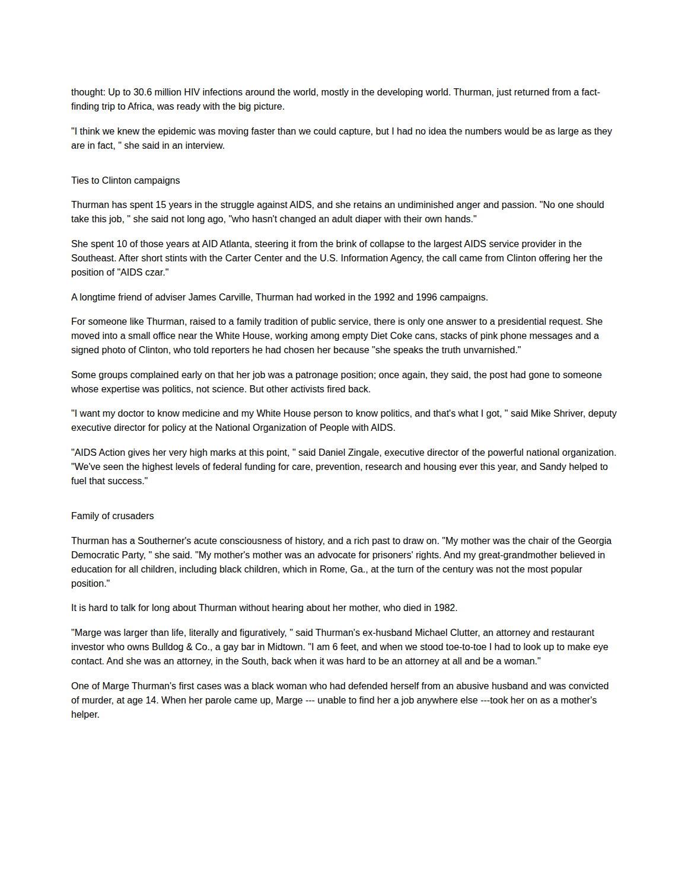thought: Up to 30.6 million HIV infections around the world, mostly in the developing world. Thurman, just returned from a fact-finding trip to Africa, was ready with the big picture.
"I think we knew the epidemic was moving faster than we could capture, but I had no idea the numbers would be as large as they are in fact, " she said in an interview.
Ties to Clinton campaigns
Thurman has spent 15 years in the struggle against AIDS, and she retains an undiminished anger and passion. "No one should take this job, " she said not long ago, "who hasn't changed an adult diaper with their own hands."
She spent 10 of those years at AID Atlanta, steering it from the brink of collapse to the largest AIDS service provider in the Southeast. After short stints with the Carter Center and the U.S. Information Agency, the call came from Clinton offering her the position of "AIDS czar."
A longtime friend of adviser James Carville, Thurman had worked in the 1992 and 1996 campaigns.
For someone like Thurman, raised to a family tradition of public service, there is only one answer to a presidential request. She moved into a small office near the White House, working among empty Diet Coke cans, stacks of pink phone messages and a signed photo of Clinton, who told reporters he had chosen her because "she speaks the truth unvarnished."
Some groups complained early on that her job was a patronage position; once again, they said, the post had gone to someone whose expertise was politics, not science. But other activists fired back.
"I want my doctor to know medicine and my White House person to know politics, and that's what I got, " said Mike Shriver, deputy executive director for policy at the National Organization of People with AIDS.
"AIDS Action gives her very high marks at this point, " said Daniel Zingale, executive director of the powerful national organization. "We've seen the highest levels of federal funding for care, prevention, research and housing ever this year, and Sandy helped to fuel that success."
Family of crusaders
Thurman has a Southerner's acute consciousness of history, and a rich past to draw on. "My mother was the chair of the Georgia Democratic Party, " she said. "My mother's mother was an advocate for prisoners' rights. And my great-grandmother believed in education for all children, including black children, which in Rome, Ga., at the turn of the century was not the most popular position."
It is hard to talk for long about Thurman without hearing about her mother, who died in 1982.
"Marge was larger than life, literally and figuratively, " said Thurman's ex-husband Michael Clutter, an attorney and restaurant investor who owns Bulldog & Co., a gay bar in Midtown. "I am 6 feet, and when we stood toe-to-toe I had to look up to make eye contact. And she was an attorney, in the South, back when it was hard to be an attorney at all and be a woman."
One of Marge Thurman's first cases was a black woman who had defended herself from an abusive husband and was convicted of murder, at age 14. When her parole came up, Marge --- unable to find her a job anywhere else ---took her on as a mother's helper.